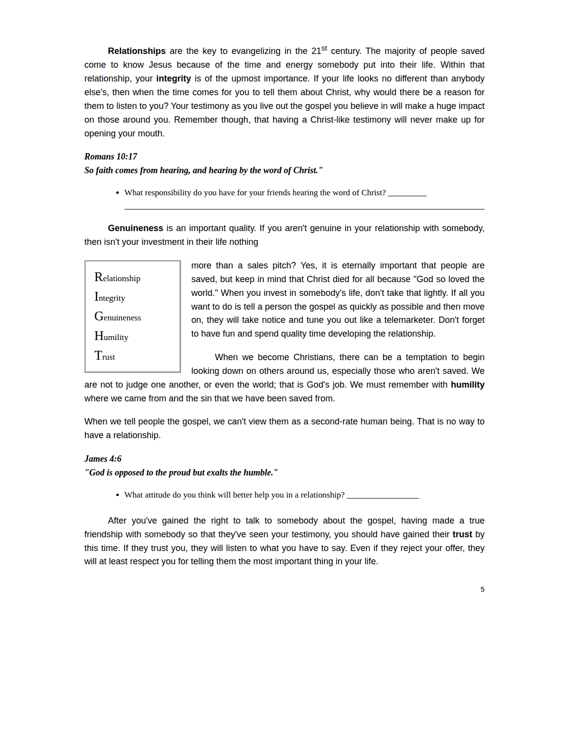Relationships are the key to evangelizing in the 21st century. The majority of people saved come to know Jesus because of the time and energy somebody put into their life. Within that relationship, your integrity is of the upmost importance. If your life looks no different than anybody else's, then when the time comes for you to tell them about Christ, why would there be a reason for them to listen to you? Your testimony as you live out the gospel you believe in will make a huge impact on those around you. Remember though, that having a Christ-like testimony will never make up for opening your mouth.
Romans 10:17
So faith comes from hearing, and hearing by the word of Christ."
What responsibility do you have for your friends hearing the word of Christ? _________
Genuineness is an important quality. If you aren't genuine in your relationship with somebody, then isn't your investment in their life nothing
Relationship
Integrity
Genuineness
Humility
Trust
more than a sales pitch? Yes, it is eternally important that people are saved, but keep in mind that Christ died for all because "God so loved the world." When you invest in somebody's life, don't take that lightly. If all you want to do is tell a person the gospel as quickly as possible and then move on, they will take notice and tune you out like a telemarketer. Don't forget to have fun and spend quality time developing the relationship.
When we become Christians, there can be a temptation to begin looking down on others around us, especially those who aren't saved. We are not to judge one another, or even the world; that is God's job. We must remember with humility where we came from and the sin that we have been saved from.
When we tell people the gospel, we can't view them as a second-rate human being. That is no way to have a relationship.
James 4:6
"God is opposed to the proud but exalts the humble."
What attitude do you think will better help you in a relationship? _________________
After you've gained the right to talk to somebody about the gospel, having made a true friendship with somebody so that they've seen your testimony, you should have gained their trust by this time. If they trust you, they will listen to what you have to say. Even if they reject your offer, they will at least respect you for telling them the most important thing in your life.
5